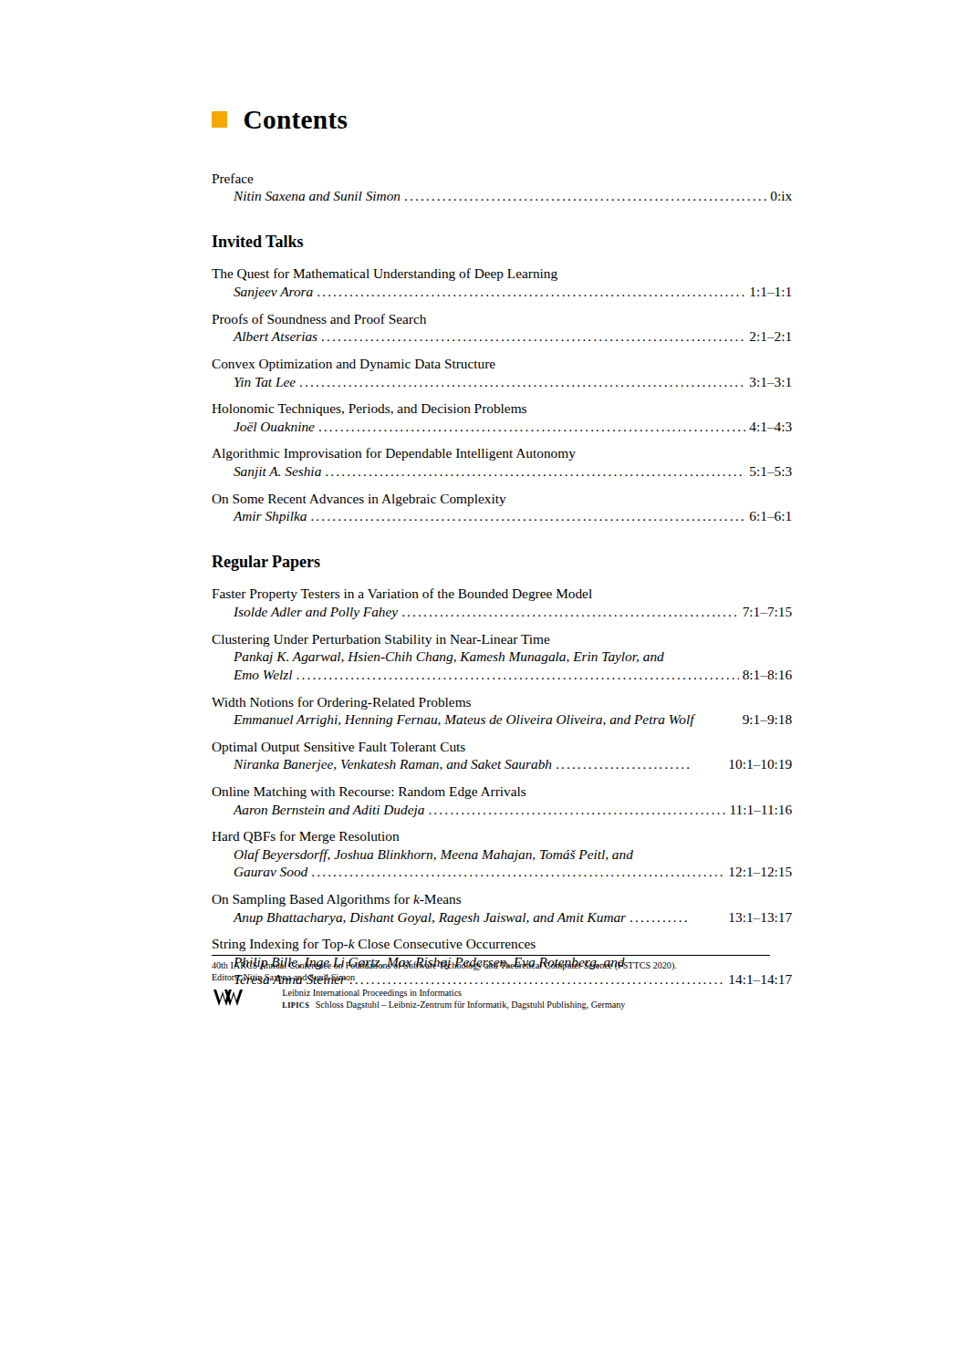Contents
Preface
Nitin Saxena and Sunil Simon ................................................................................................... 0:ix
Invited Talks
The Quest for Mathematical Understanding of Deep Learning
Sanjeev Arora ................................................................................................... 1:1–1:1
Proofs of Soundness and Proof Search
Albert Atserias ................................................................................................... 2:1–2:1
Convex Optimization and Dynamic Data Structure
Yin Tat Lee ................................................................................................... 3:1–3:1
Holonomic Techniques, Periods, and Decision Problems
Joël Ouaknine ................................................................................................... 4:1–4:3
Algorithmic Improvisation for Dependable Intelligent Autonomy
Sanjit A. Seshia ................................................................................................... 5:1–5:3
On Some Recent Advances in Algebraic Complexity
Amir Shpilka ................................................................................................... 6:1–6:1
Regular Papers
Faster Property Testers in a Variation of the Bounded Degree Model
Isolde Adler and Polly Fahey ................................................................................................... 7:1–7:15
Clustering Under Perturbation Stability in Near-Linear Time
Pankaj K. Agarwal, Hsien-Chih Chang, Kamesh Munagala, Erin Taylor, and
Emo Welzl ................................................................................................... 8:1–8:16
Width Notions for Ordering-Related Problems
Emmanuel Arrighi, Henning Fernau, Mateus de Oliveira Oliveira, and Petra Wolf 9:1–9:18
Optimal Output Sensitive Fault Tolerant Cuts
Niranka Banerjee, Venkatesh Raman, and Saket Saurabh ......................... 10:1–10:19
Online Matching with Recourse: Random Edge Arrivals
Aaron Bernstein and Aditi Dudeja ................................................................................................... 11:1–11:16
Hard QBFs for Merge Resolution
Olaf Beyersdorff, Joshua Blinkhorn, Meena Mahajan, Tomáš Peitl, and
Gaurav Sood ................................................................................................... 12:1–12:15
On Sampling Based Algorithms for k-Means
Anup Bhattacharya, Dishant Goyal, Ragesh Jaiswal, and Amit Kumar ........... 13:1–13:17
String Indexing for Top-k Close Consecutive Occurrences
Philip Bille, Inge Li Gørtz, Max Rishøj Pedersen, Eva Rotenberg, and
Teresa Anna Steiner ................................................................................................... 14:1–14:17
40th IARCS Annual Conference on Foundations of Software Technology and Theoretical Computer Science (FSTTCS 2020).
Editors: Nitin Saxena and Sunil Simon
Leibniz International Proceedings in Informatics
LIPICS Schloss Dagstuhl – Leibniz-Zentrum für Informatik, Dagstuhl Publishing, Germany